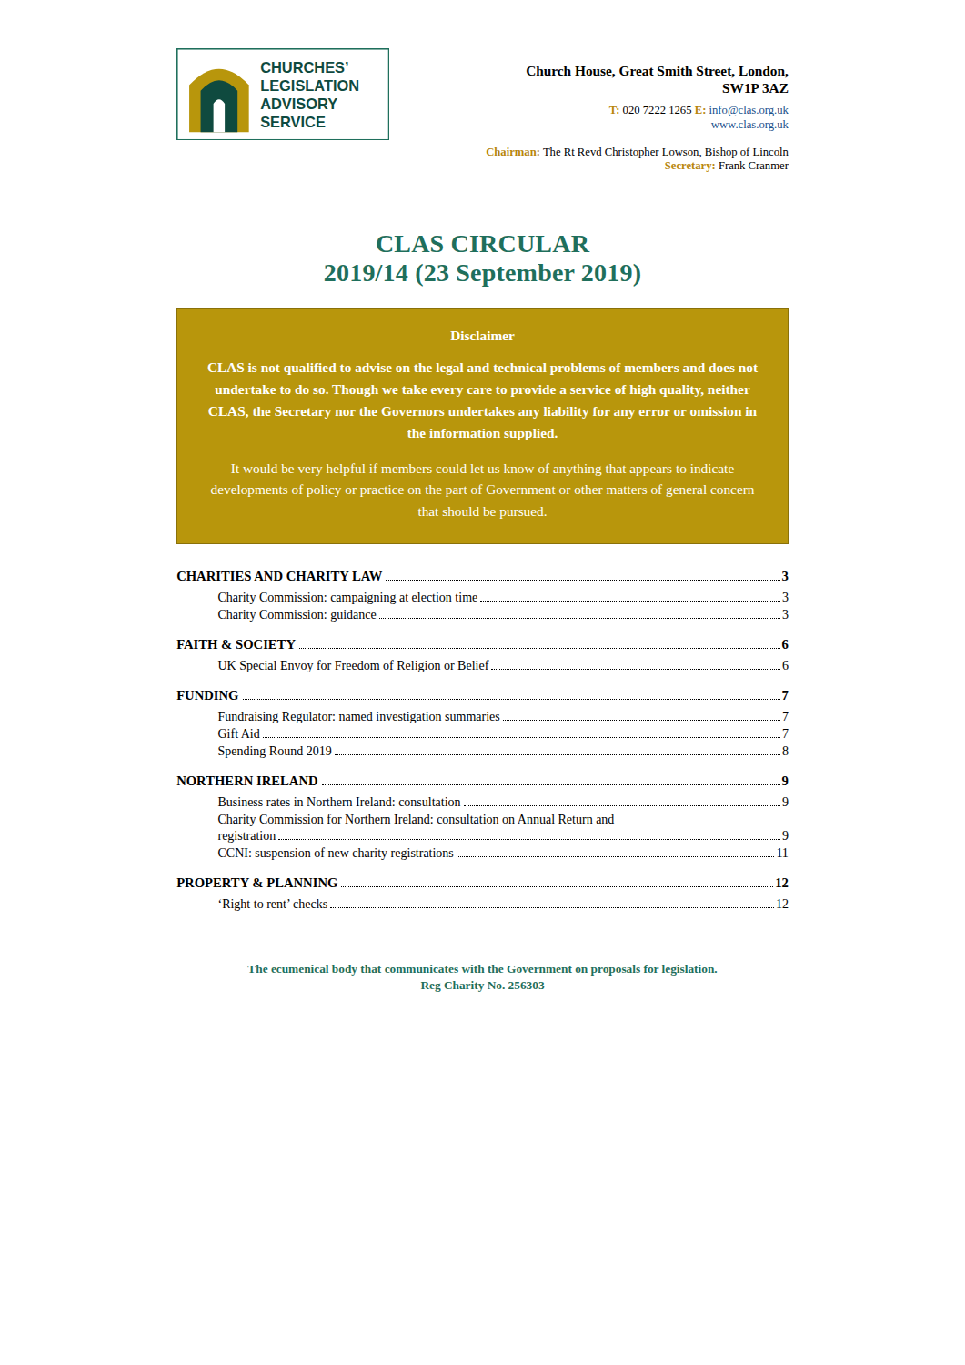CHURCHES’ LEGISLATION ADVISORY SERVICE
Church House, Great Smith Street, London,
SW1P 3AZ
T: 020 7222 1265 E: info@clas.org.uk
www.clas.org.uk
Chairman: The Rt Revd Christopher Lowson, Bishop of Lincoln
Secretary: Frank Cranmer
CLAS CIRCULAR
2019/14 (23 September 2019)
Disclaimer
CLAS is not qualified to advise on the legal and technical problems of members and does not undertake to do so. Though we take every care to provide a service of high quality, neither CLAS, the Secretary nor the Governors undertakes any liability for any error or omission in the information supplied.
It would be very helpful if members could let us know of anything that appears to indicate developments of policy or practice on the part of Government or other matters of general concern that should be pursued.
CHARITIES AND CHARITY LAW 3
Charity Commission: campaigning at election time 3
Charity Commission: guidance 3
FAITH & SOCIETY 6
UK Special Envoy for Freedom of Religion or Belief 6
FUNDING 7
Fundraising Regulator: named investigation summaries 7
Gift Aid 7
Spending Round 2019 8
NORTHERN IRELAND 9
Business rates in Northern Ireland: consultation 9
Charity Commission for Northern Ireland: consultation on Annual Return and registration 9
CCNI: suspension of new charity registrations 11
PROPERTY & PLANNING 12
‘Right to rent’ checks 12
The ecumenical body that communicates with the Government on proposals for legislation.
Reg Charity No. 256303